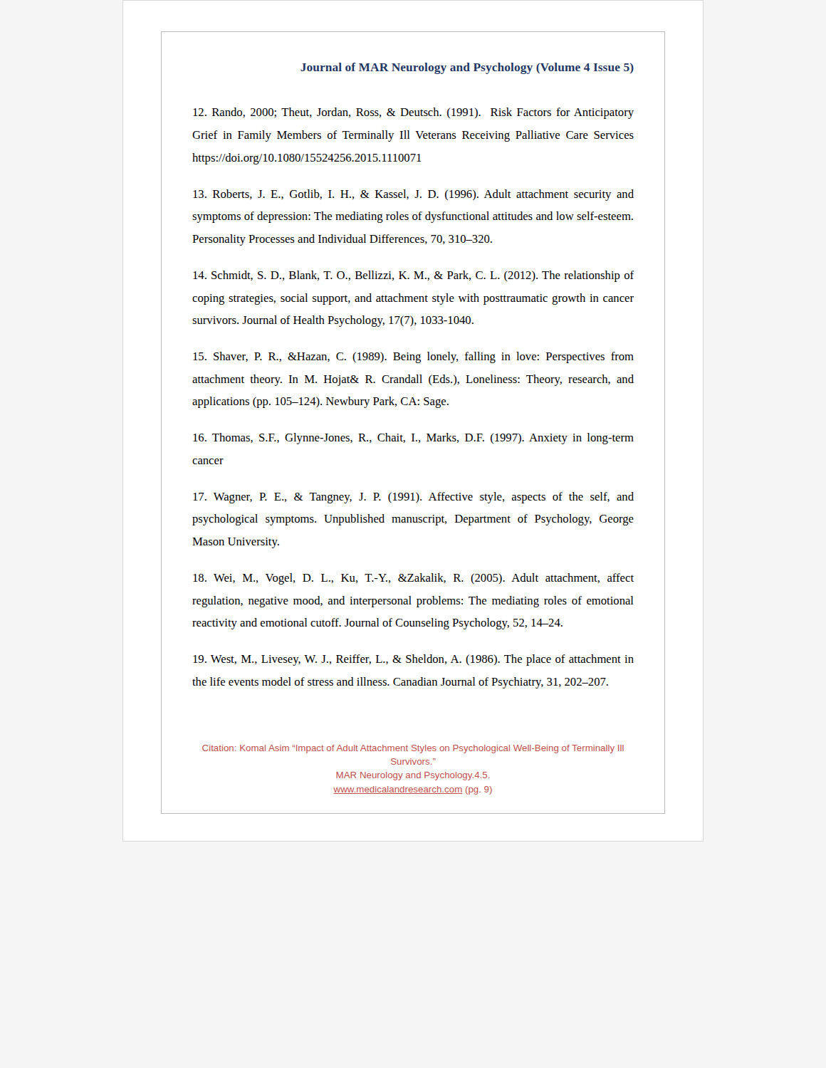Journal of MAR Neurology and Psychology (Volume 4 Issue 5)
12. Rando, 2000; Theut, Jordan, Ross, & Deutsch. (1991). Risk Factors for Anticipatory Grief in Family Members of Terminally Ill Veterans Receiving Palliative Care Services https://doi.org/10.1080/15524256.2015.1110071
13. Roberts, J. E., Gotlib, I. H., & Kassel, J. D. (1996). Adult attachment security and symptoms of depression: The mediating roles of dysfunctional attitudes and low self-esteem. Personality Processes and Individual Differences, 70, 310–320.
14. Schmidt, S. D., Blank, T. O., Bellizzi, K. M., & Park, C. L. (2012). The relationship of coping strategies, social support, and attachment style with posttraumatic growth in cancer survivors. Journal of Health Psychology, 17(7), 1033-1040.
15. Shaver, P. R., &Hazan, C. (1989). Being lonely, falling in love: Perspectives from attachment theory. In M. Hojat& R. Crandall (Eds.), Loneliness: Theory, research, and applications (pp. 105–124). Newbury Park, CA: Sage.
16. Thomas, S.F., Glynne-Jones, R., Chait, I., Marks, D.F. (1997). Anxiety in long-term cancer
17. Wagner, P. E., & Tangney, J. P. (1991). Affective style, aspects of the self, and psychological symptoms. Unpublished manuscript, Department of Psychology, George Mason University.
18. Wei, M., Vogel, D. L., Ku, T.-Y., &Zakalik, R. (2005). Adult attachment, affect regulation, negative mood, and interpersonal problems: The mediating roles of emotional reactivity and emotional cutoff. Journal of Counseling Psychology, 52, 14–24.
19. West, M., Livesey, W. J., Reiffer, L., & Sheldon, A. (1986). The place of attachment in the life events model of stress and illness. Canadian Journal of Psychiatry, 31, 202–207.
Citation: Komal Asim “Impact of Adult Attachment Styles on Psychological Well-Being of Terminally Ill Survivors.” MAR Neurology and Psychology.4.5. www.medicalandresearch.com (pg. 9)